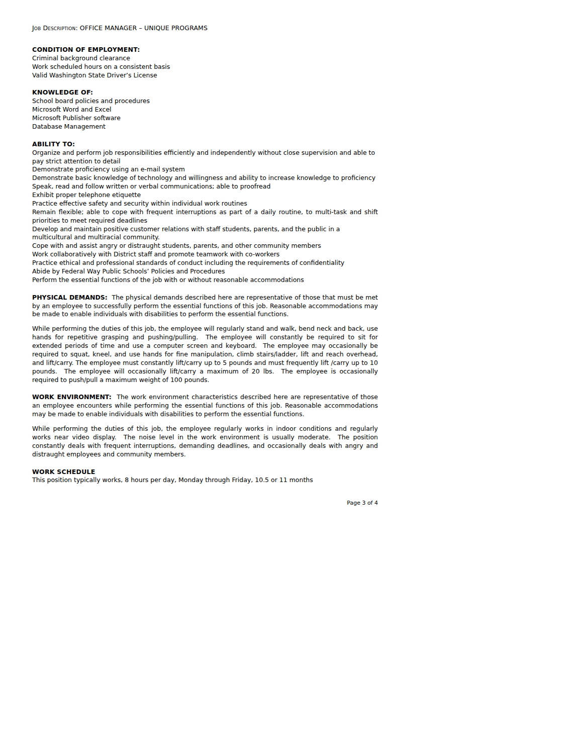Job Description: Office Manager – Unique Programs
CONDITION OF EMPLOYMENT:
Criminal background clearance
Work scheduled hours on a consistent basis
Valid Washington State Driver’s License
KNOWLEDGE OF:
School board policies and procedures
Microsoft Word and Excel
Microsoft Publisher software
Database Management
ABILITY TO:
Organize and perform job responsibilities efficiently and independently without close supervision and able to pay strict attention to detail
Demonstrate proficiency using an e-mail system
Demonstrate basic knowledge of technology and willingness and ability to increase knowledge to proficiency
Speak, read and follow written or verbal communications; able to proofread
Exhibit proper telephone etiquette
Practice effective safety and security within individual work routines
Remain flexible; able to cope with frequent interruptions as part of a daily routine, to multi-task and shift priorities to meet required deadlines
Develop and maintain positive customer relations with staff students, parents, and the public in a multicultural and multiracial community.
Cope with and assist angry or distraught students, parents, and other community members
Work collaboratively with District staff and promote teamwork with co-workers
Practice ethical and professional standards of conduct including the requirements of confidentiality
Abide by Federal Way Public Schools’ Policies and Procedures
Perform the essential functions of the job with or without reasonable accommodations
PHYSICAL DEMANDS: The physical demands described here are representative of those that must be met by an employee to successfully perform the essential functions of this job. Reasonable accommodations may be made to enable individuals with disabilities to perform the essential functions.
While performing the duties of this job, the employee will regularly stand and walk, bend neck and back, use hands for repetitive grasping and pushing/pulling. The employee will constantly be required to sit for extended periods of time and use a computer screen and keyboard. The employee may occasionally be required to squat, kneel, and use hands for fine manipulation, climb stairs/ladder, lift and reach overhead, and lift/carry. The employee must constantly lift/carry up to 5 pounds and must frequently lift /carry up to 10 pounds. The employee will occasionally lift/carry a maximum of 20 lbs. The employee is occasionally required to push/pull a maximum weight of 100 pounds.
WORK ENVIRONMENT: The work environment characteristics described here are representative of those an employee encounters while performing the essential functions of this job. Reasonable accommodations may be made to enable individuals with disabilities to perform the essential functions.
While performing the duties of this job, the employee regularly works in indoor conditions and regularly works near video display. The noise level in the work environment is usually moderate. The position constantly deals with frequent interruptions, demanding deadlines, and occasionally deals with angry and distraught employees and community members.
WORK SCHEDULE
This position typically works, 8 hours per day, Monday through Friday, 10.5 or 11 months
Page 3 of 4